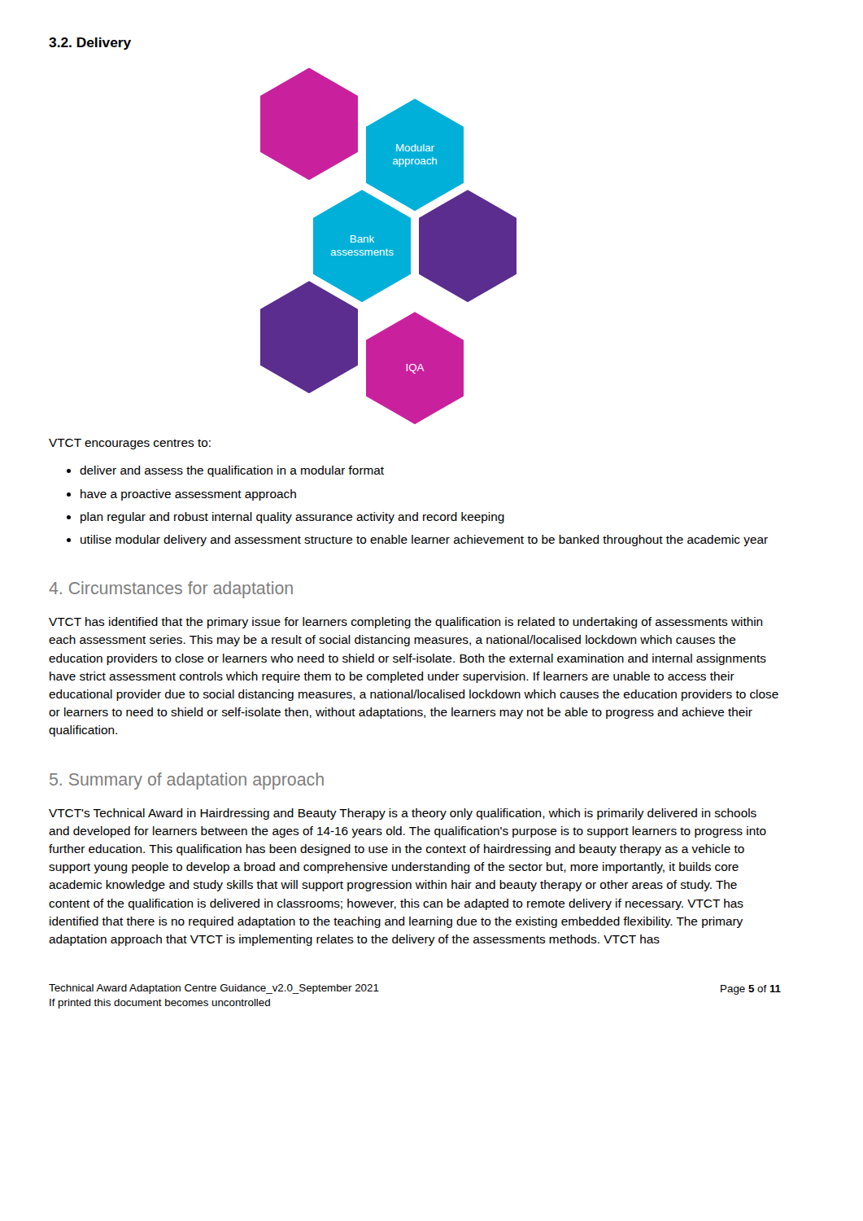3.2. Delivery
Modular
approach
Bank
assessments
IQA
VTCT encourages centres to:
deliver and assess the qualification in a modular format
have a proactive assessment approach
plan regular and robust internal quality assurance activity and record keeping
utilise modular delivery and assessment structure to enable learner achievement to be banked throughout the academic year
4. Circumstances for adaptation
VTCT has identified that the primary issue for learners completing the qualification is related to undertaking of assessments within each assessment series. This may be a result of social distancing measures, a national/localised lockdown which causes the education providers to close or learners who need to shield or self-isolate. Both the external examination and internal assignments have strict assessment controls which require them to be completed under supervision. If learners are unable to access their educational provider due to social distancing measures, a national/localised lockdown which causes the education providers to close or learners to need to shield or self-isolate then, without adaptations, the learners may not be able to progress and achieve their qualification.
5. Summary of adaptation approach
VTCT's Technical Award in Hairdressing and Beauty Therapy is a theory only qualification, which is primarily delivered in schools and developed for learners between the ages of 14-16 years old. The qualification's purpose is to support learners to progress into further education. This qualification has been designed to use in the context of hairdressing and beauty therapy as a vehicle to support young people to develop a broad and comprehensive understanding of the sector but, more importantly, it builds core academic knowledge and study skills that will support progression within hair and beauty therapy or other areas of study. The content of the qualification is delivered in classrooms; however, this can be adapted to remote delivery if necessary. VTCT has identified that there is no required adaptation to the teaching and learning due to the existing embedded flexibility. The primary adaptation approach that VTCT is implementing relates to the delivery of the assessments methods. VTCT has
Technical Award Adaptation Centre Guidance_v2.0_September 2021
If printed this document becomes uncontrolled
Page 5 of 11